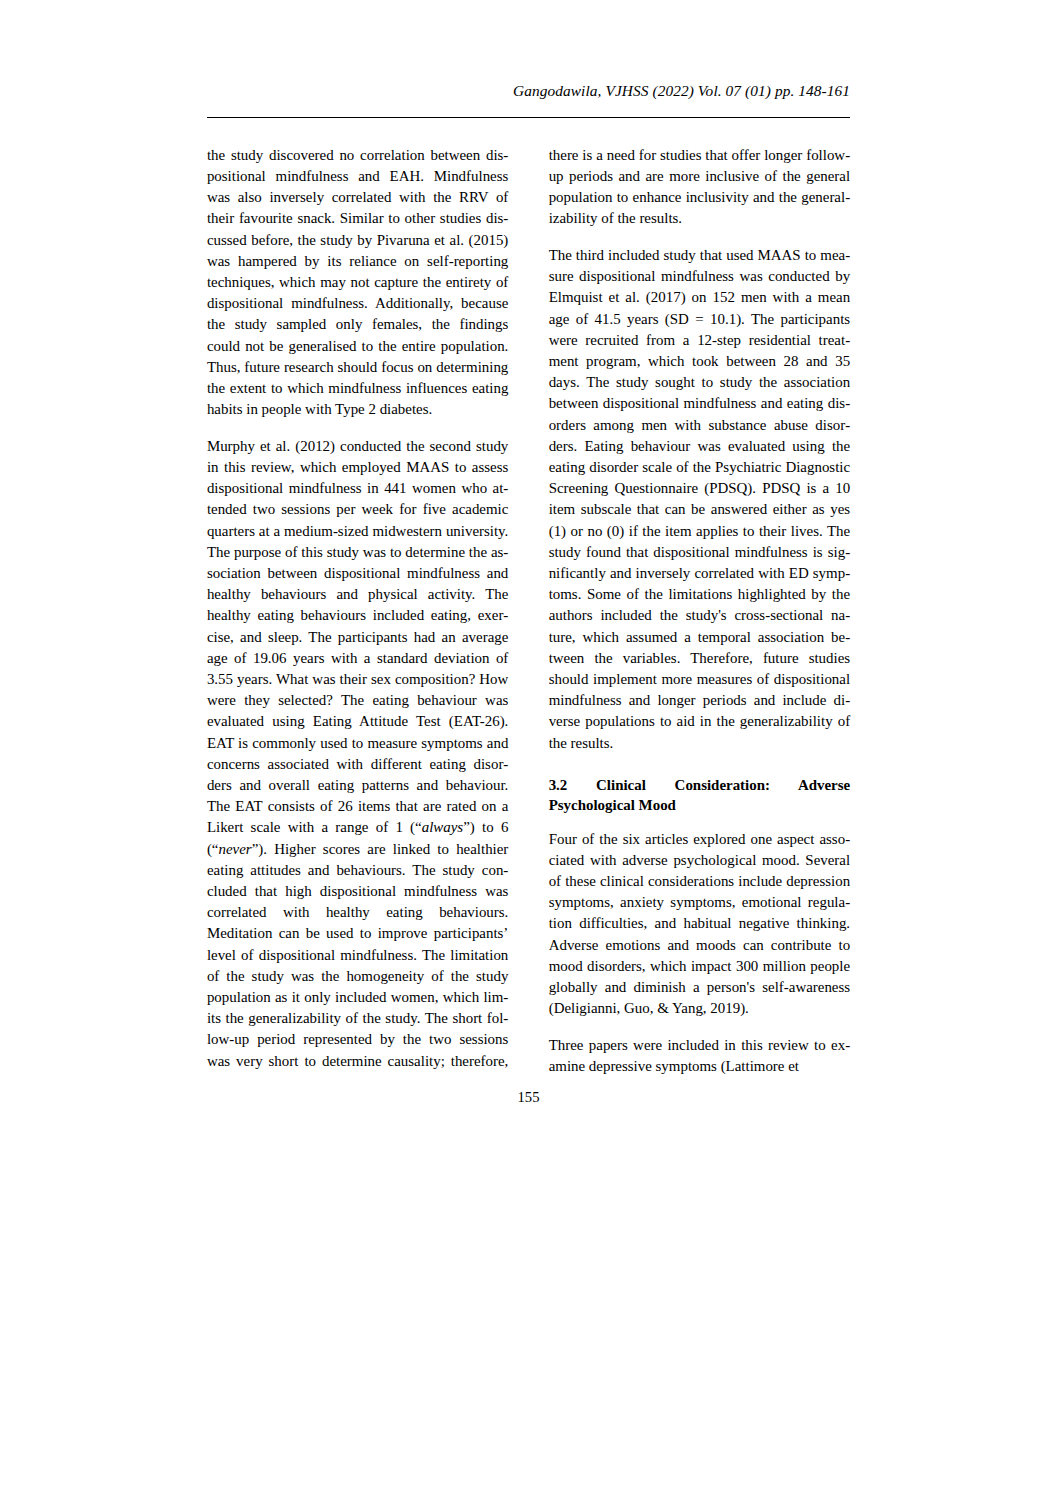Gangodawila, VJHSS (2022) Vol. 07 (01) pp. 148-161
the study discovered no correlation between dispositional mindfulness and EAH. Mindfulness was also inversely correlated with the RRV of their favourite snack. Similar to other studies discussed before, the study by Pivaruna et al. (2015) was hampered by its reliance on self-reporting techniques, which may not capture the entirety of dispositional mindfulness. Additionally, because the study sampled only females, the findings could not be generalised to the entire population. Thus, future research should focus on determining the extent to which mindfulness influences eating habits in people with Type 2 diabetes.
Murphy et al. (2012) conducted the second study in this review, which employed MAAS to assess dispositional mindfulness in 441 women who attended two sessions per week for five academic quarters at a medium-sized midwestern university. The purpose of this study was to determine the association between dispositional mindfulness and healthy behaviours and physical activity. The healthy eating behaviours included eating, exercise, and sleep. The participants had an average age of 19.06 years with a standard deviation of 3.55 years. What was their sex composition? How were they selected? The eating behaviour was evaluated using Eating Attitude Test (EAT-26). EAT is commonly used to measure symptoms and concerns associated with different eating disorders and overall eating patterns and behaviour. The EAT consists of 26 items that are rated on a Likert scale with a range of 1 (“always”) to 6 (“never”). Higher scores are linked to healthier eating attitudes and behaviours. The study concluded that high dispositional mindfulness was correlated with healthy eating behaviours. Meditation can be used to improve participants’ level of dispositional mindfulness. The limitation of the study was the homogeneity of the study population as it only included women, which limits the generalizability of the study. The short follow-up period represented by the two sessions was very short to determine causality; therefore, there is a need for studies that offer longer follow-up periods and are more inclusive of the general population to enhance inclusivity and the generalizability of the results.
The third included study that used MAAS to measure dispositional mindfulness was conducted by Elmquist et al. (2017) on 152 men with a mean age of 41.5 years (SD = 10.1). The participants were recruited from a 12-step residential treatment program, which took between 28 and 35 days. The study sought to study the association between dispositional mindfulness and eating disorders among men with substance abuse disorders. Eating behaviour was evaluated using the eating disorder scale of the Psychiatric Diagnostic Screening Questionnaire (PDSQ). PDSQ is a 10 item subscale that can be answered either as yes (1) or no (0) if the item applies to their lives. The study found that dispositional mindfulness is significantly and inversely correlated with ED symptoms. Some of the limitations highlighted by the authors included the study's cross-sectional nature, which assumed a temporal association between the variables. Therefore, future studies should implement more measures of dispositional mindfulness and longer periods and include diverse populations to aid in the generalizability of the results.
3.2 Clinical Consideration: Adverse Psychological Mood
Four of the six articles explored one aspect associated with adverse psychological mood. Several of these clinical considerations include depression symptoms, anxiety symptoms, emotional regulation difficulties, and habitual negative thinking. Adverse emotions and moods can contribute to mood disorders, which impact 300 million people globally and diminish a person's self-awareness (Deligianni, Guo, & Yang, 2019).
Three papers were included in this review to examine depressive symptoms (Lattimore et
155